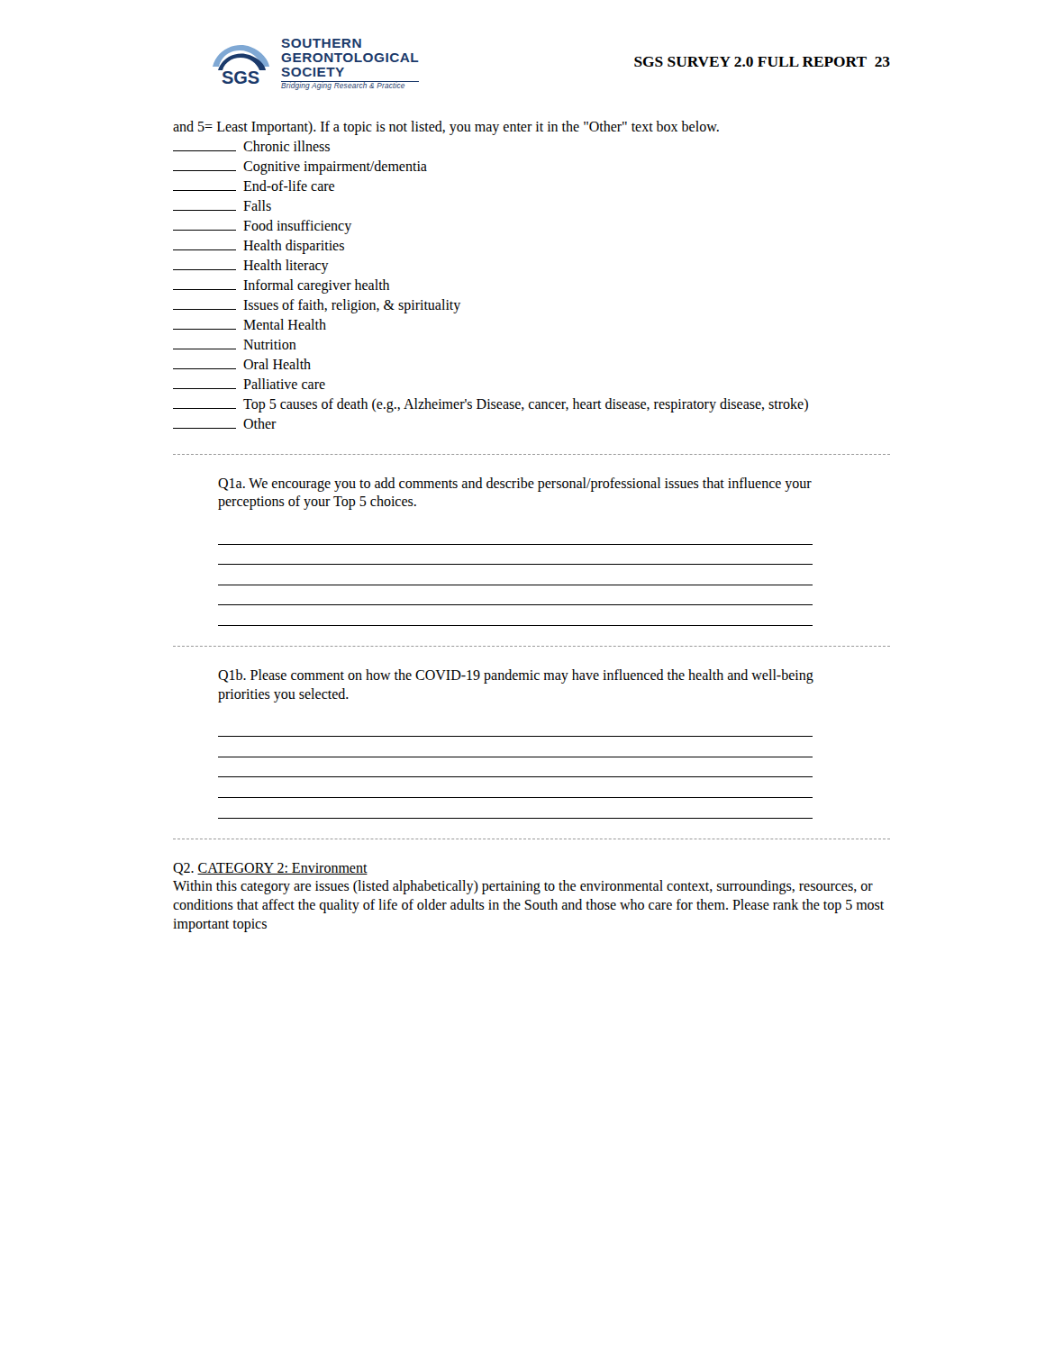SGS
SOUTHERN
GERONTOLOGICAL
SOCIETY
Bridging Aging Research & Practice
SGS SURVEY 2.0 FULL REPORT 23
and 5= Least Important). If a topic is not listed, you may enter it in the "Other" text box below.
Chronic illness
Cognitive impairment/dementia
End-of-life care
Falls
Food insufficiency
Health disparities
Health literacy
Informal caregiver health
Issues of faith, religion, & spirituality
Mental Health
Nutrition
Oral Health
Palliative care
Top 5 causes of death (e.g., Alzheimer's Disease, cancer, heart disease, respiratory disease, stroke)
Other
Q1a. We encourage you to add comments and describe personal/professional issues that influence your perceptions of your Top 5 choices.
Q1b. Please comment on how the COVID-19 pandemic may have influenced the health and well-being priorities you selected.
Q2. CATEGORY 2: Environment
Within this category are issues (listed alphabetically) pertaining to the environmental context, surroundings, resources, or conditions that affect the quality of life of older adults in the South and those who care for them. Please rank the top 5 most important topics